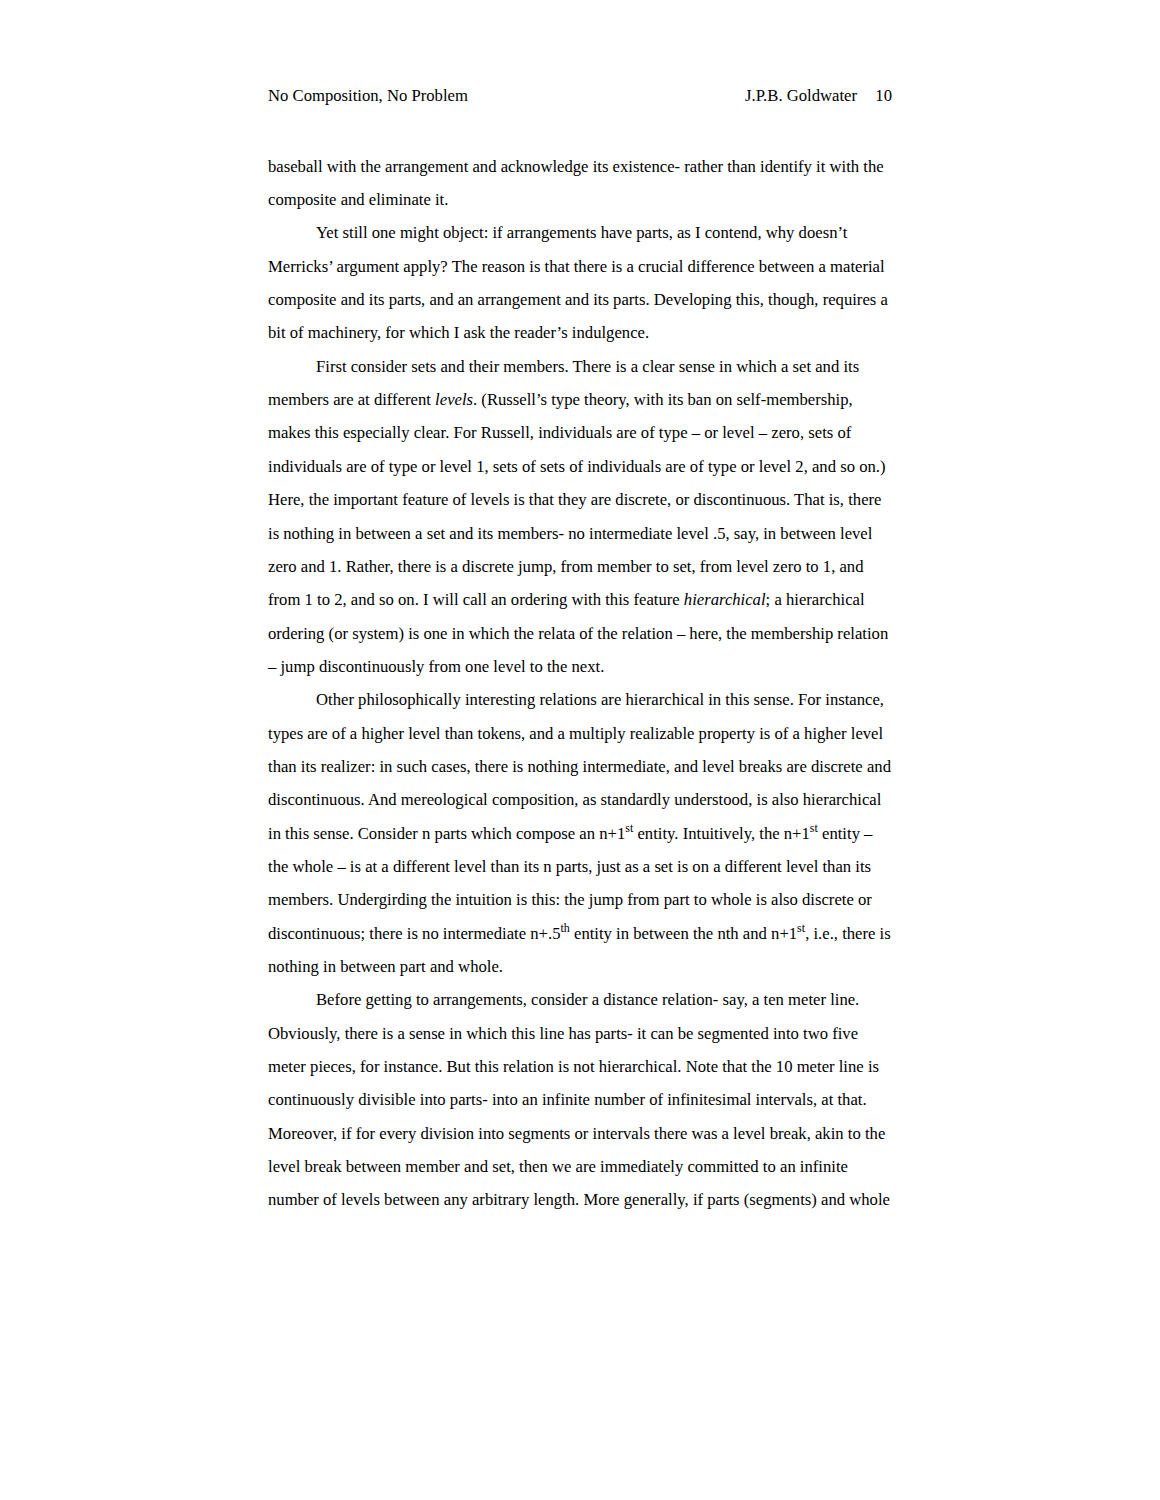No Composition, No Problem J.P.B. Goldwater10
baseball with the arrangement and acknowledge its existence- rather than identify it with the composite and eliminate it.
Yet still one might object: if arrangements have parts, as I contend, why doesn’t Merricks’ argument apply? The reason is that there is a crucial difference between a material composite and its parts, and an arrangement and its parts. Developing this, though, requires a bit of machinery, for which I ask the reader’s indulgence.
First consider sets and their members. There is a clear sense in which a set and its members are at different levels. (Russell’s type theory, with its ban on self-membership, makes this especially clear. For Russell, individuals are of type – or level – zero, sets of individuals are of type or level 1, sets of sets of individuals are of type or level 2, and so on.) Here, the important feature of levels is that they are discrete, or discontinuous. That is, there is nothing in between a set and its members- no intermediate level .5, say, in between level zero and 1. Rather, there is a discrete jump, from member to set, from level zero to 1, and from 1 to 2, and so on. I will call an ordering with this feature hierarchical; a hierarchical ordering (or system) is one in which the relata of the relation – here, the membership relation – jump discontinuously from one level to the next.
Other philosophically interesting relations are hierarchical in this sense. For instance, types are of a higher level than tokens, and a multiply realizable property is of a higher level than its realizer: in such cases, there is nothing intermediate, and level breaks are discrete and discontinuous. And mereological composition, as standardly understood, is also hierarchical in this sense. Consider n parts which compose an n+1st entity. Intuitively, the n+1st entity – the whole – is at a different level than its n parts, just as a set is on a different level than its members. Undergirding the intuition is this: the jump from part to whole is also discrete or discontinuous; there is no intermediate n+.5th entity in between the nth and n+1st, i.e., there is nothing in between part and whole.
Before getting to arrangements, consider a distance relation- say, a ten meter line. Obviously, there is a sense in which this line has parts- it can be segmented into two five meter pieces, for instance. But this relation is not hierarchical. Note that the 10 meter line is continuously divisible into parts- into an infinite number of infinitesimal intervals, at that. Moreover, if for every division into segments or intervals there was a level break, akin to the level break between member and set, then we are immediately committed to an infinite number of levels between any arbitrary length. More generally, if parts (segments) and whole